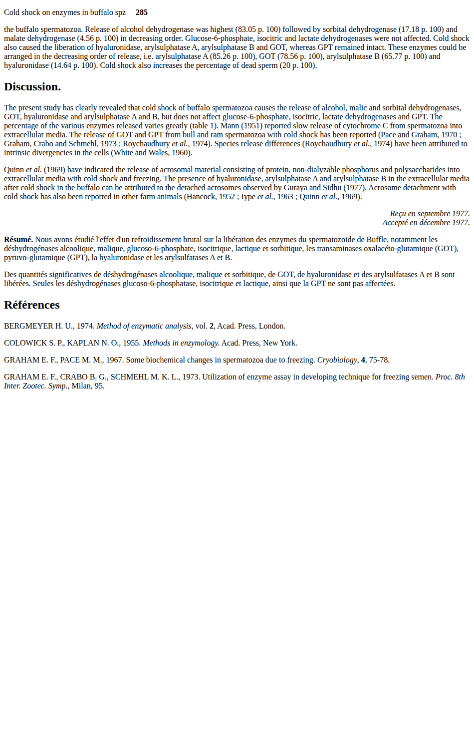Cold shock on enzymes in buffalo spz 285
the buffalo spermatozoa. Release of alcohol dehydrogenase was highest (83.05 p. 100) followed by sorbital dehydrogenase (17.18 p. 100) and malate dehydrogenase (4.56 p. 100) in decreasing order. Glucose-6-phosphate, isocitric and lactate dehydrogenases were not affected. Cold shock also caused the liberation of hyaluronidase, arylsulphatase A, arylsulphatase B and GOT, whereas GPT remained intact. These enzymes could be arranged in the decreasing order of release, i.e. arylsulphatase A (85.26 p. 100), GOT (78.56 p. 100), arylsulphatase B (65.77 p. 100) and hyaluronidase (14.64 p. 100). Cold shock also increases the percentage of dead sperm (20 p. 100).
Discussion.
The present study has clearly revealed that cold shock of buffalo spermatozoa causes the release of alcohol, malic and sorbital dehydrogenases, GOT, hyaluronidase and arylsulphatase A and B, but does not affect glucose-6-phosphate, isocitric, lactate dehydrogenases and GPT. The percentage of the various enzymes released varies greatly (table 1). Mann (1951) reported slow release of cytochrome C from spermatozoa into extracellular media. The release of GOT and GPT from bull and ram spermatozoa with cold shock has been reported (Pace and Graham, 1970 ; Graham, Crabo and Schmehl, 1973 ; Roychaudhury et al., 1974). Species release differences (Roychaudhury et al., 1974) have been attributed to intrinsic divergencies in the cells (White and Wales, 1960).
Quinn et al. (1969) have indicated the release of acrosomal material consisting of protein, non-dialyzable phosphorus and polysaccharides into extracellular media with cold shock and freezing. The presence of hyaluronidase, arylsulphatase A and arylsulphatase B in the extracellular media after cold shock in the buffalo can be attributed to the detached acrosomes observed by Guraya and Sidhu (1977). Acrosome detachment with cold shock has also been reported in other farm animals (Hancock, 1952 ; Iype et al., 1963 ; Quinn et al., 1969).
Reçu en septembre 1977.
Accepté en décembre 1977.
Résumé. Nous avons étudié l'effet d'un refroidissement brutal sur la libération des enzymes du spermatozoide de Buffle, notamment les déshydrogénases alcoolique, malique, glucoso-6-phosphate, isocitrique, lactique et sorbitique, les transaminases oxalacéto-glutamique (GOT), pyruvo-glutamique (GPT), la hyaluronidase et les arylsulfatases A et B.
Des quantités significatives de déshydrogénases alcoolique, malique et sorbitique, de GOT, de hyaluronidase et des arylsulfatases A et B sont libérées. Seules les déshydrogénases glucoso-6-phosphatase, isocitrique et lactique, ainsi que la GPT ne sont pas affectées.
Références
BERGMEYER H. U., 1974. Method of enzymatic analysis, vol. 2, Acad. Press, London.
COLOWICK S. P., KAPLAN N. O., 1955. Methods in enzymology. Acad. Press, New York.
GRAHAM E. F., PACE M. M., 1967. Some biochemical changes in spermatozoa due to freezing. Cryobiology, 4, 75-78.
GRAHAM E. F., CRABO B. G., SCHMEHL M. K. L., 1973. Utilization of enzyme assay in developing technique for freezing semen. Proc. 8th Inter. Zootec. Symp., Milan, 95.